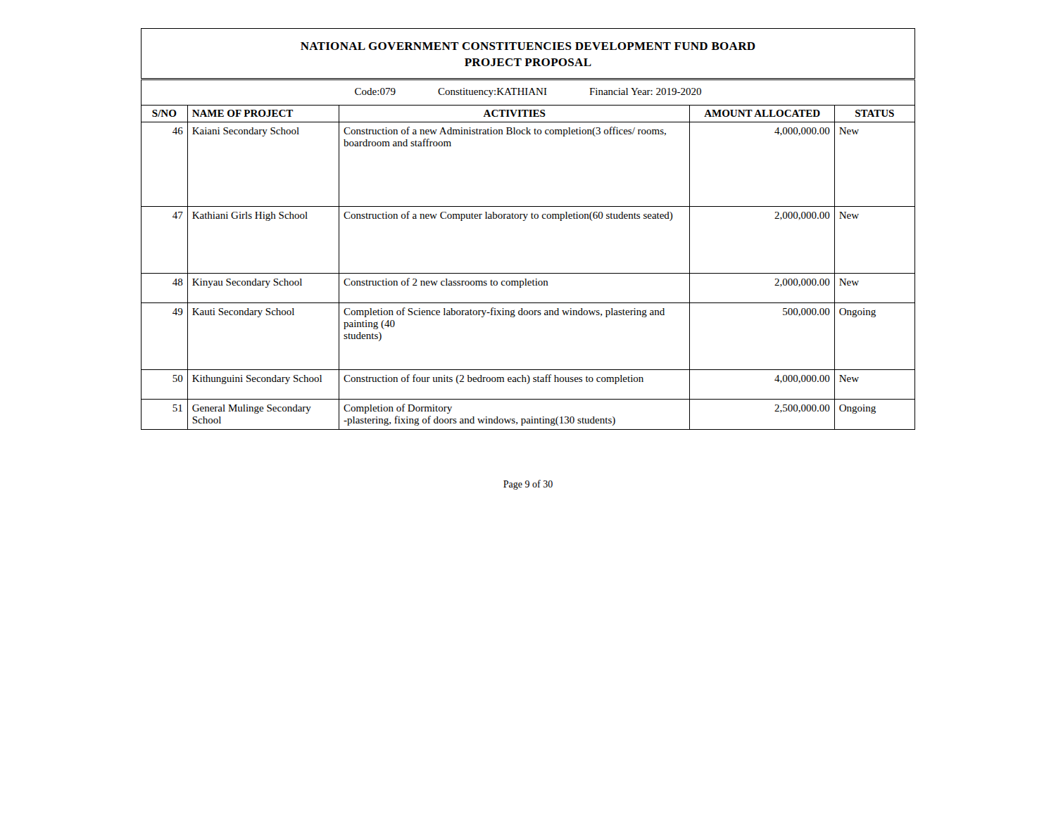| NATIONAL GOVERNMENT CONSTITUENCIES DEVELOPMENT FUND BOARD PROJECT PROPOSAL |
| Code:079 Constituency:KATHIANI Financial Year: 2019-2020 |
| S/NO | NAME OF PROJECT | ACTIVITIES | AMOUNT ALLOCATED | STATUS |
| 46 | Kaiani Secondary School | Construction of a new Administration Block to completion(3 offices/ rooms, boardroom and staffroom | 4,000,000.00 | New |
| 47 | Kathiani Girls High School | Construction of a new Computer laboratory to completion(60 students seated) | 2,000,000.00 | New |
| 48 | Kinyau Secondary School | Construction of 2 new classrooms to completion | 2,000,000.00 | New |
| 49 | Kauti Secondary School | Completion of Science laboratory-fixing doors and windows, plastering and painting (40 students) | 500,000.00 | Ongoing |
| 50 | Kithunguini Secondary School | Construction of four units (2 bedroom each) staff houses to completion | 4,000,000.00 | New |
| 51 | General Mulinge Secondary School | Completion of Dormitory -plastering, fixing of doors and windows, painting(130 students) | 2,500,000.00 | Ongoing |
Page 9 of 30